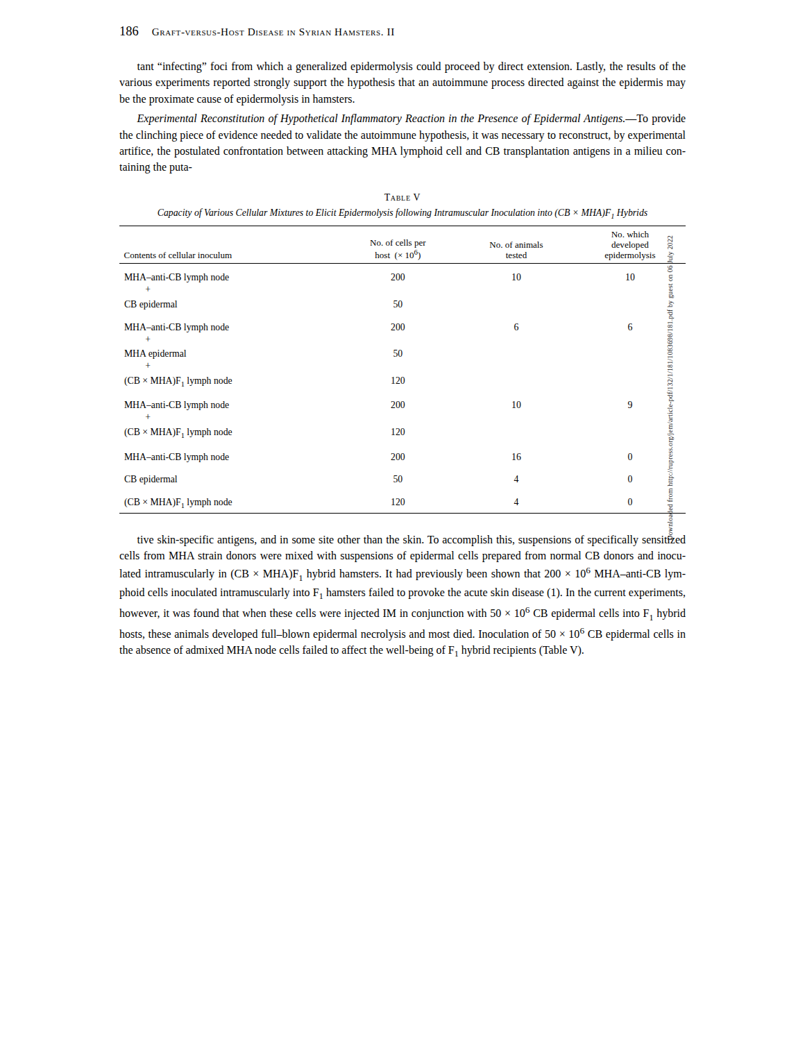186 Graft-versus-Host Disease in Syrian Hamsters. II
tant “infecting” foci from which a generalized epidermolysis could proceed by direct extension. Lastly, the results of the various experiments reported strongly support the hypothesis that an autoimmune process directed against the epidermis may be the proximate cause of epidermolysis in hamsters.
Experimental Reconstitution of Hypothetical Inflammatory Reaction in the Presence of Epidermal Antigens.—To provide the clinching piece of evidence needed to validate the autoimmune hypothesis, it was necessary to reconstruct, by experimental artifice, the postulated confrontation between attacking MHA lymphoid cell and CB transplantation antigens in a milieu containing the puta-
Table V Capacity of Various Cellular Mixtures to Elicit Epidermolysis following Intramuscular Inoculation into (CB × MHA)F 1 Hybrids
| Contents of cellular inoculum | No. of cells per host (× 10 6 ) | No. of animals tested | No. which developed epidermolysis |
| --- | --- | --- | --- |
| MHA–anti-CB lymph node + | 200 | 10 | 10 |
| CB epidermal | 50 | | |
| MHA–anti-CB lymph node + | 200 | 6 | 6 |
| MHA epidermal + | 50 | | |
| (CB × MHA)F 1 lymph node | 120 | | |
| MHA–anti-CB lymph node + | 200 | 10 | 9 |
| (CB × MHA)F 1 lymph node | 120 | | |
| MHA–anti-CB lymph node | 200 | 16 | 0 |
| CB epidermal | 50 | 4 | 0 |
| (CB × MHA)F 1 lymph node | 120 | 4 | 0 |
tive skin-specific antigens, and in some site other than the skin. To accomplish this, suspensions of specifically sensitized cells from MHA strain donors were mixed with suspensions of epidermal cells prepared from normal CB donors and inoculated intramuscularly in (CB × MHA)F1 hybrid hamsters. It had previously been shown that 200 × 106 MHA–anti-CB lymphoid cells inoculated intramuscularly into F1 hamsters failed to provoke the acute skin disease (1). In the current experiments, however, it was found that when these cells were injected IM in conjunction with 50 × 106 CB epidermal cells into F1 hybrid hosts, these animals developed full–blown epidermal necrolysis and most died. Inoculation of 50 × 106 CB epidermal cells in the absence of admixed MHA node cells failed to affect the well-being of F1 hybrid recipients (Table V).
Downloaded from http://rupress.org/jem/article-pdf/132/1/181/1083698/181.pdf by guest on 06 July 2022